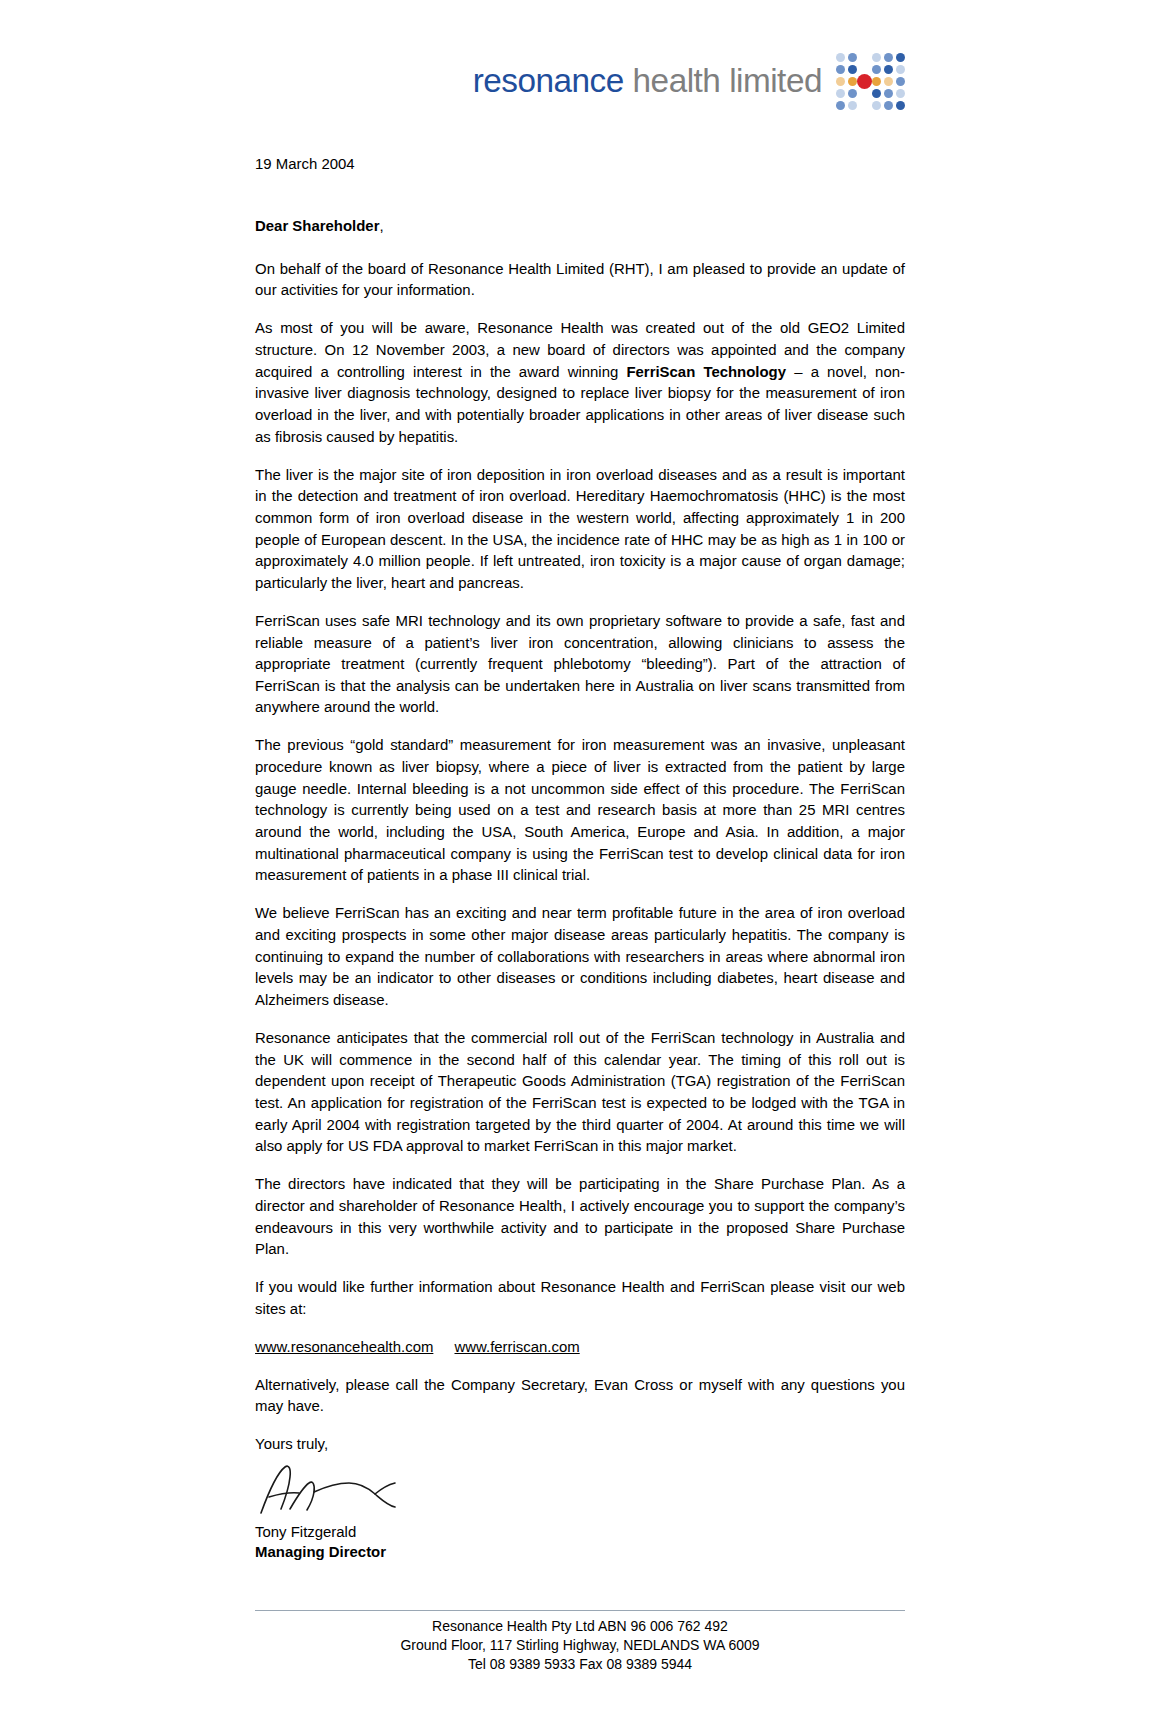resonance health limited
19 March 2004
Dear Shareholder,
On behalf of the board of Resonance Health Limited (RHT), I am pleased to provide an update of our activities for your information.
As most of you will be aware, Resonance Health was created out of the old GEO2 Limited structure. On 12 November 2003, a new board of directors was appointed and the company acquired a controlling interest in the award winning FerriScan Technology – a novel, non-invasive liver diagnosis technology, designed to replace liver biopsy for the measurement of iron overload in the liver, and with potentially broader applications in other areas of liver disease such as fibrosis caused by hepatitis.
The liver is the major site of iron deposition in iron overload diseases and as a result is important in the detection and treatment of iron overload. Hereditary Haemochromatosis (HHC) is the most common form of iron overload disease in the western world, affecting approximately 1 in 200 people of European descent. In the USA, the incidence rate of HHC may be as high as 1 in 100 or approximately 4.0 million people. If left untreated, iron toxicity is a major cause of organ damage; particularly the liver, heart and pancreas.
FerriScan uses safe MRI technology and its own proprietary software to provide a safe, fast and reliable measure of a patient’s liver iron concentration, allowing clinicians to assess the appropriate treatment (currently frequent phlebotomy “bleeding”). Part of the attraction of FerriScan is that the analysis can be undertaken here in Australia on liver scans transmitted from anywhere around the world.
The previous “gold standard” measurement for iron measurement was an invasive, unpleasant procedure known as liver biopsy, where a piece of liver is extracted from the patient by large gauge needle. Internal bleeding is a not uncommon side effect of this procedure. The FerriScan technology is currently being used on a test and research basis at more than 25 MRI centres around the world, including the USA, South America, Europe and Asia. In addition, a major multinational pharmaceutical company is using the FerriScan test to develop clinical data for iron measurement of patients in a phase III clinical trial.
We believe FerriScan has an exciting and near term profitable future in the area of iron overload and exciting prospects in some other major disease areas particularly hepatitis. The company is continuing to expand the number of collaborations with researchers in areas where abnormal iron levels may be an indicator to other diseases or conditions including diabetes, heart disease and Alzheimers disease.
Resonance anticipates that the commercial roll out of the FerriScan technology in Australia and the UK will commence in the second half of this calendar year. The timing of this roll out is dependent upon receipt of Therapeutic Goods Administration (TGA) registration of the FerriScan test. An application for registration of the FerriScan test is expected to be lodged with the TGA in early April 2004 with registration targeted by the third quarter of 2004. At around this time we will also apply for US FDA approval to market FerriScan in this major market.
The directors have indicated that they will be participating in the Share Purchase Plan. As a director and shareholder of Resonance Health, I actively encourage you to support the company’s endeavours in this very worthwhile activity and to participate in the proposed Share Purchase Plan.
If you would like further information about Resonance Health and FerriScan please visit our web sites at:
www.resonancehealth.com www.ferriscan.com
Alternatively, please call the Company Secretary, Evan Cross or myself with any questions you may have.
Yours truly,
Tony Fitzgerald Managing Director
Resonance Health Pty Ltd ABN 96 006 762 492
Ground Floor, 117 Stirling Highway, NEDLANDS WA 6009
Tel 08 9389 5933 Fax 08 9389 5944